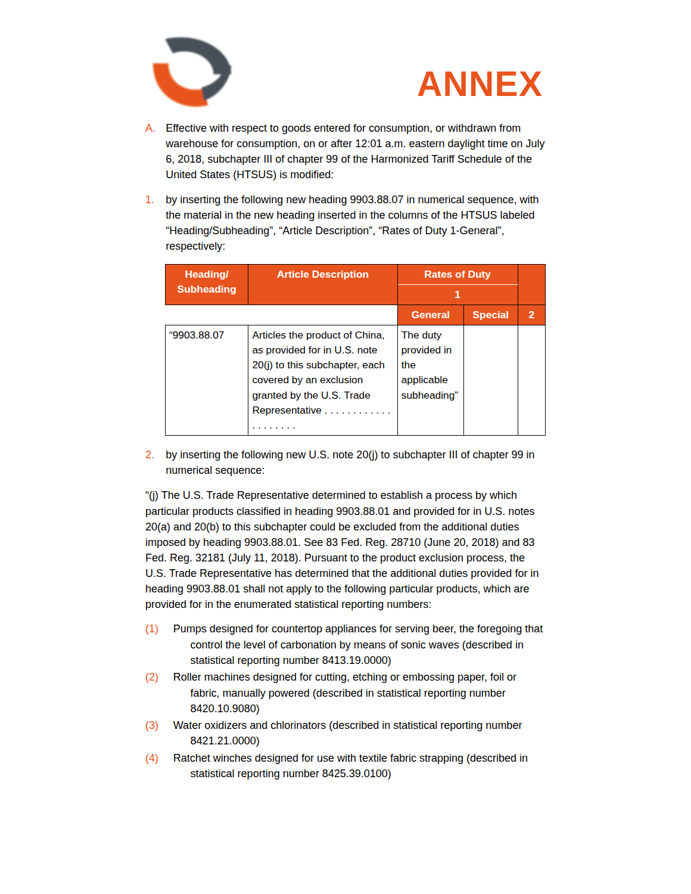ANNEX
A.
Effective with respect to goods entered for consumption, or withdrawn from warehouse for consumption, on or after 12:01 a.m. eastern daylight time on July 6, 2018, subchapter III of chapter 99 of the Harmonized Tariff Schedule of the United States (HTSUS) is modified:
1.
by inserting the following new heading 9903.88.07 in numerical sequence, with the material in the new heading inserted in the columns of the HTSUS labeled “Heading/Subheading”, “Article Description”, “Rates of Duty 1-General”, respectively:
| Heading/ Subheading | Article Description | Rates of Duty | |
| --- | --- | --- | --- |
| 1 |
| | | General | Special | 2 |
| “9903.88.07 | Articles the product of China, as provided for in U.S. note 20(j) to this subchapter, each covered by an exclusion granted by the U.S. Trade Representative . . . . . . . . . . . . . . . . . . . . | The duty provided in the applicable subheading” | | |
2.
by inserting the following new U.S. note 20(j) to subchapter III of chapter 99 in numerical sequence:
“(j) The U.S. Trade Representative determined to establish a process by which particular products classified in heading 9903.88.01 and provided for in U.S. notes 20(a) and 20(b) to this subchapter could be excluded from the additional duties imposed by heading 9903.88.01. See 83 Fed. Reg. 28710 (June 20, 2018) and 83 Fed. Reg. 32181 (July 11, 2018). Pursuant to the product exclusion process, the U.S. Trade Representative has determined that the additional duties provided for in heading 9903.88.01 shall not apply to the following particular products, which are provided for in the enumerated statistical reporting numbers:
(1) Pumps designed for countertop appliances for serving beer, the foregoing that control the level of carbonation by means of sonic waves (described in statistical reporting number 8413.19.0000)
(2) Roller machines designed for cutting, etching or embossing paper, foil or fabric, manually powered (described in statistical reporting number 8420.10.9080)
(3) Water oxidizers and chlorinators (described in statistical reporting number 8421.21.0000)
(4) Ratchet winches designed for use with textile fabric strapping (described in statistical reporting number 8425.39.0100)